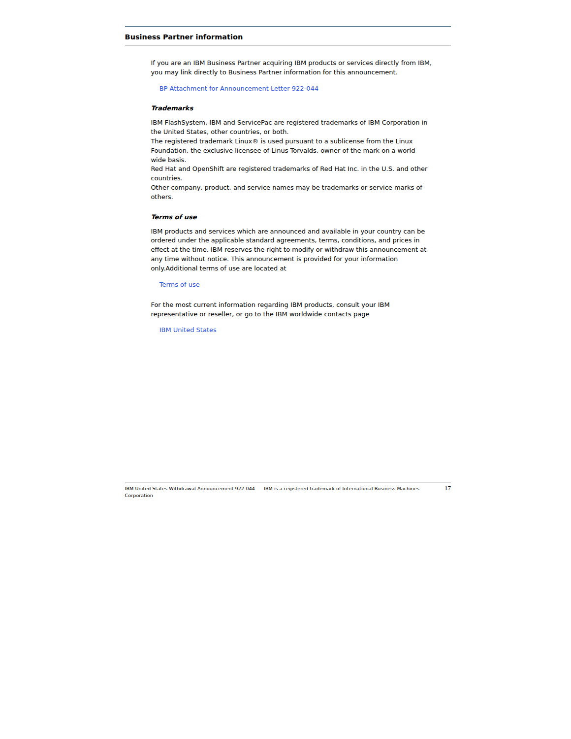Business Partner information
If you are an IBM Business Partner acquiring IBM products or services directly from IBM, you may link directly to Business Partner information for this announcement.
BP Attachment for Announcement Letter 922-044
Trademarks
IBM FlashSystem, IBM and ServicePac are registered trademarks of IBM Corporation in the United States, other countries, or both.
The registered trademark Linux® is used pursuant to a sublicense from the Linux Foundation, the exclusive licensee of Linus Torvalds, owner of the mark on a world- wide basis.
Red Hat and OpenShift are registered trademarks of Red Hat Inc. in the U.S. and other countries.
Other company, product, and service names may be trademarks or service marks of others.
Terms of use
IBM products and services which are announced and available in your country can be ordered under the applicable standard agreements, terms, conditions, and prices in effect at the time. IBM reserves the right to modify or withdraw this announcement at any time without notice. This announcement is provided for your information only.Additional terms of use are located at
Terms of use
For the most current information regarding IBM products, consult your IBM representative or reseller, or go to the IBM worldwide contacts page
IBM United States
IBM United States Withdrawal Announcement 922-044 IBM is a registered trademark of International Business Machines Corporation
17